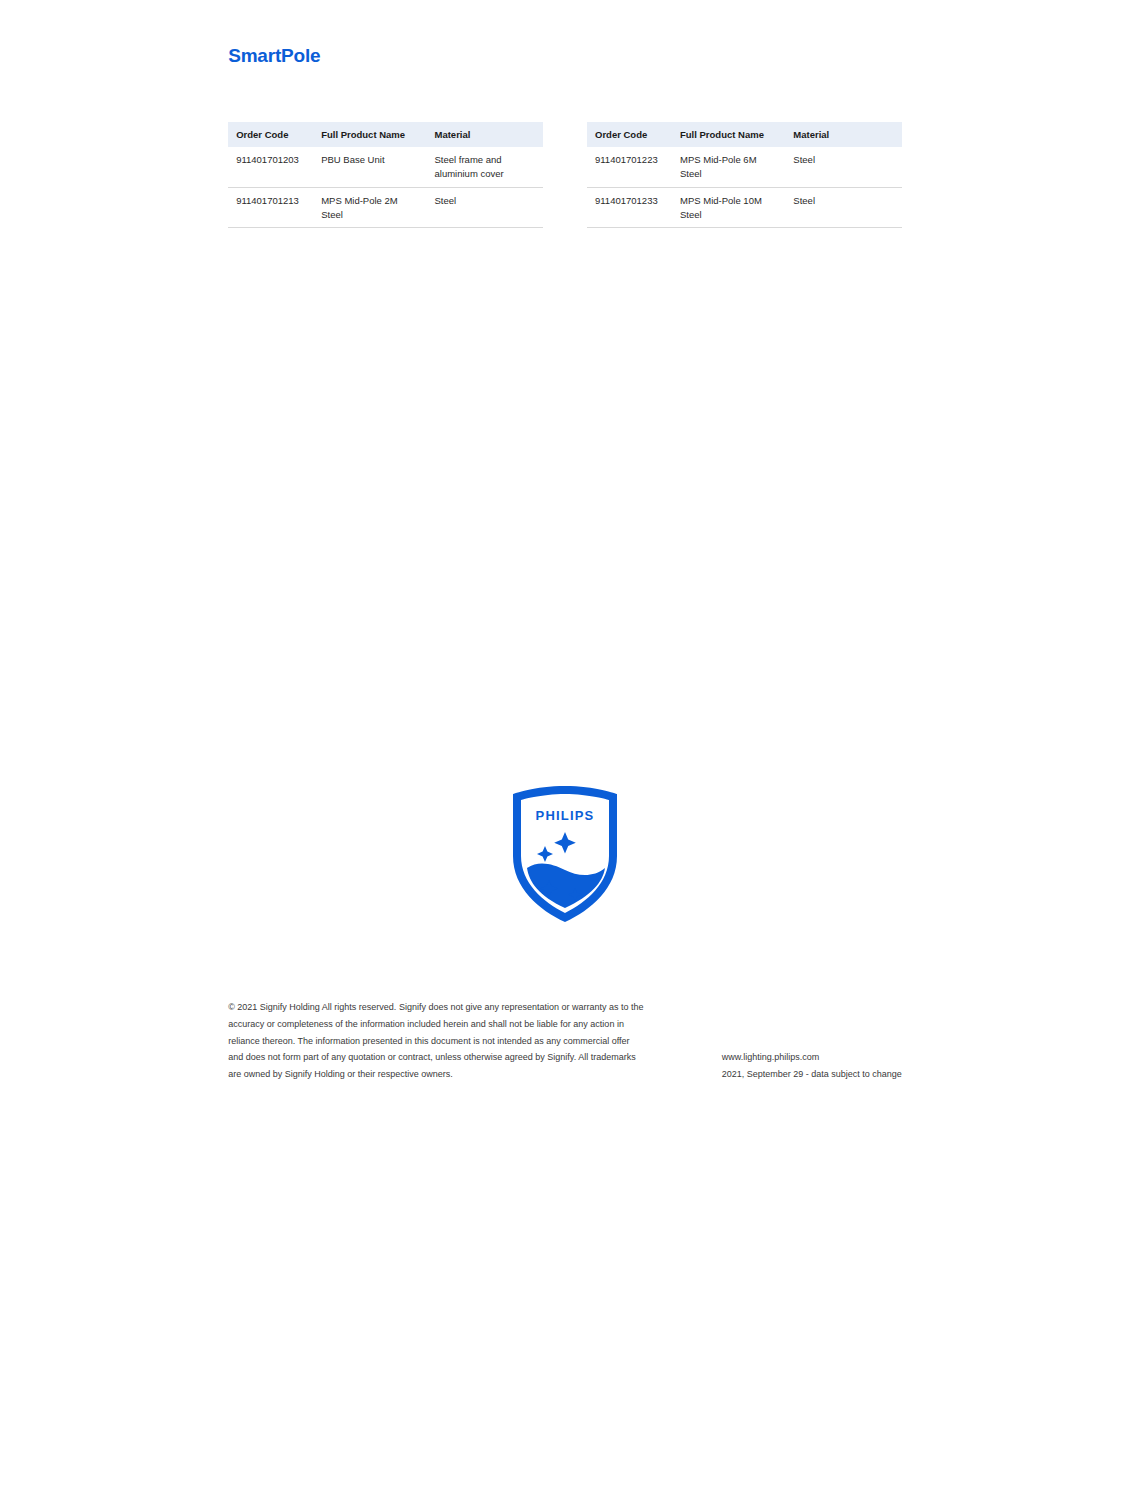SmartPole
| Order Code | Full Product Name | Material |
| --- | --- | --- |
| 911401701203 | PBU Base Unit | Steel frame and aluminium cover |
| 911401701213 | MPS Mid-Pole 2M Steel | Steel |
| Order Code | Full Product Name | Material |
| --- | --- | --- |
| 911401701223 | MPS Mid-Pole 6M Steel | Steel |
| 911401701233 | MPS Mid-Pole 10M Steel | Steel |
PHILIPS
© 2021 Signify Holding All rights reserved. Signify does not give any representation or warranty as to the accuracy or completeness of the information included herein and shall not be liable for any action in reliance thereon. The information presented in this document is not intended as any commercial offer and does not form part of any quotation or contract, unless otherwise agreed by Signify. All trademarks are owned by Signify Holding or their respective owners.
www.lighting.philips.com
2021, September 29 - data subject to change